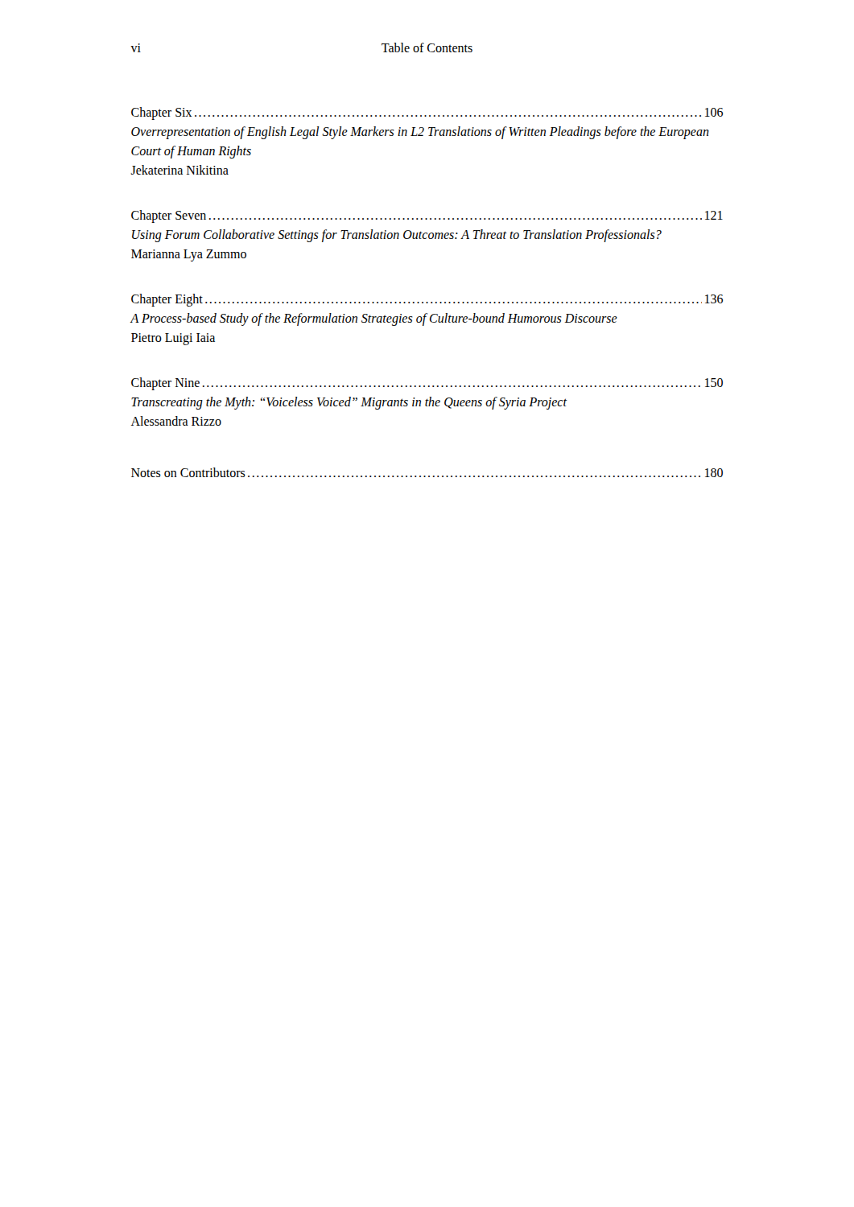vi Table of Contents
Chapter Six 106
Overrepresentation of English Legal Style Markers in L2 Translations of Written Pleadings before the European Court of Human Rights
Jekaterina Nikitina
Chapter Seven 121
Using Forum Collaborative Settings for Translation Outcomes: A Threat to Translation Professionals?
Marianna Lya Zummo
Chapter Eight 136
A Process-based Study of the Reformulation Strategies of Culture-bound Humorous Discourse
Pietro Luigi Iaia
Chapter Nine 150
Transcreating the Myth: “Voiceless Voiced” Migrants in the Queens of Syria Project
Alessandra Rizzo
Notes on Contributors 180